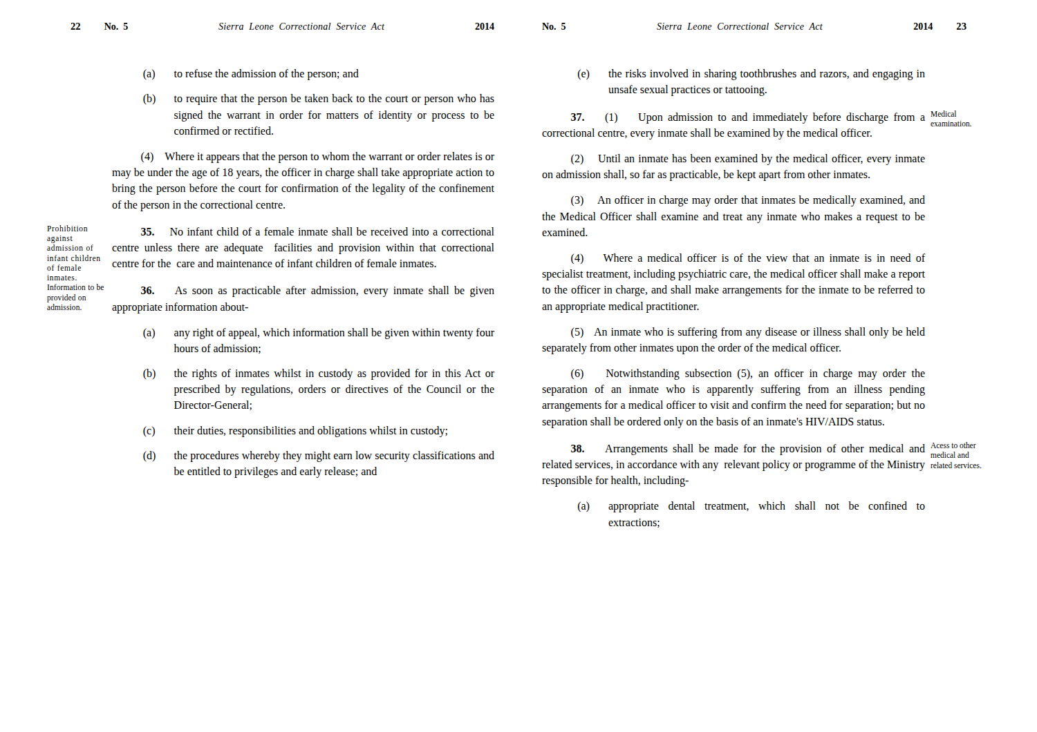22 No. 5 Sierra Leone Correctional Service Act 2014
(a) to refuse the admission of the person; and
(b) to require that the person be taken back to the court or person who has signed the warrant in order for matters of identity or process to be confirmed or rectified.
(4) Where it appears that the person to whom the warrant or order relates is or may be under the age of 18 years, the officer in charge shall take appropriate action to bring the person before the court for confirmation of the legality of the confinement of the person in the correctional centre.
Prohibition against admission of infant children of female inmates.
35. No infant child of a female inmate shall be received into a correctional centre unless there are adequate facilities and provision within that correctional centre for the care and maintenance of infant children of female inmates.
Information to be provided on admission.
36. As soon as practicable after admission, every inmate shall be given appropriate information about-
(a) any right of appeal, which information shall be given within twenty four hours of admission;
(b) the rights of inmates whilst in custody as provided for in this Act or prescribed by regulations, orders or directives of the Council or the Director-General;
(c) their duties, responsibilities and obligations whilst in custody;
(d) the procedures whereby they might earn low security classifications and be entitled to privileges and early release; and
No. 5 Sierra Leone Correctional Service Act 2014 23
(e) the risks involved in sharing toothbrushes and razors, and engaging in unsafe sexual practices or tattooing.
Medical examination.
37. (1) Upon admission to and immediately before discharge from a correctional centre, every inmate shall be examined by the medical officer.
(2) Until an inmate has been examined by the medical officer, every inmate on admission shall, so far as practicable, be kept apart from other inmates.
(3) An officer in charge may order that inmates be medically examined, and the Medical Officer shall examine and treat any inmate who makes a request to be examined.
(4) Where a medical officer is of the view that an inmate is in need of specialist treatment, including psychiatric care, the medical officer shall make a report to the officer in charge, and shall make arrangements for the inmate to be referred to an appropriate medical practitioner.
(5) An inmate who is suffering from any disease or illness shall only be held separately from other inmates upon the order of the medical officer.
(6) Notwithstanding subsection (5), an officer in charge may order the separation of an inmate who is apparently suffering from an illness pending arrangements for a medical officer to visit and confirm the need for separation; but no separation shall be ordered only on the basis of an inmate's HIV/AIDS status.
Acess to other medical and related services.
38. Arrangements shall be made for the provision of other medical and related services, in accordance with any relevant policy or programme of the Ministry responsible for health, including-
(a) appropriate dental treatment, which shall not be confined to extractions;